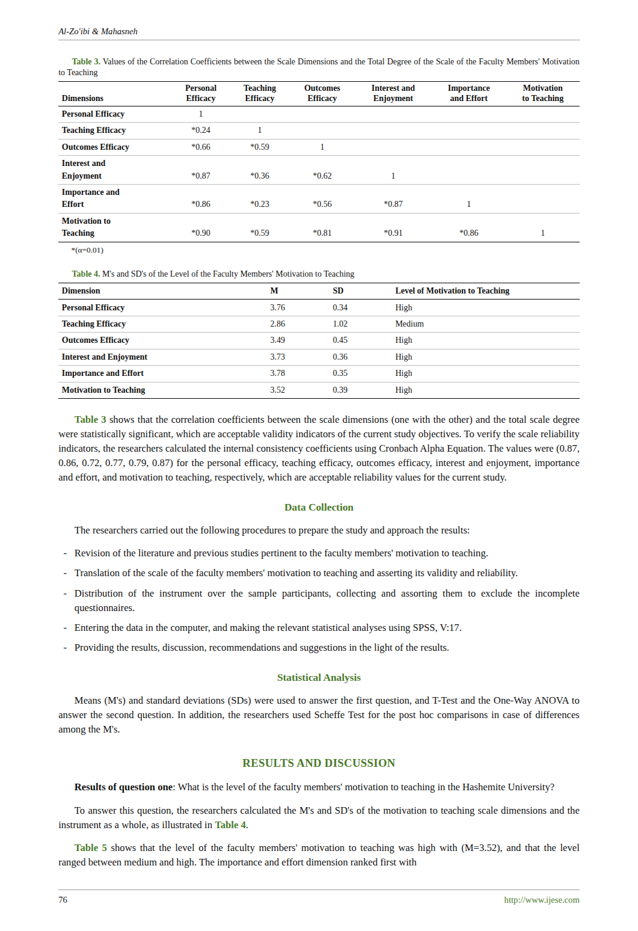Al-Zo'ibi & Mahasneh
Table 3. Values of the Correlation Coefficients between the Scale Dimensions and the Total Degree of the Scale of the Faculty Members' Motivation to Teaching
| Dimensions | Personal Efficacy | Teaching Efficacy | Outcomes Efficacy | Interest and Enjoyment | Importance and Effort | Motivation to Teaching |
| --- | --- | --- | --- | --- | --- | --- |
| Personal Efficacy | 1 | | | | | |
| Teaching Efficacy | *0.24 | 1 | | | | |
| Outcomes Efficacy | *0.66 | *0.59 | 1 | | | |
| Interest and Enjoyment | *0.87 | *0.36 | *0.62 | 1 | | |
| Importance and Effort | *0.86 | *0.23 | *0.56 | *0.87 | 1 | |
| Motivation to Teaching | *0.90 | *0.59 | *0.81 | *0.91 | *0.86 | 1 |
*(α=0.01)
Table 4. M's and SD's of the Level of the Faculty Members' Motivation to Teaching
| Dimension | M | SD | Level of Motivation to Teaching |
| --- | --- | --- | --- |
| Personal Efficacy | 3.76 | 0.34 | High |
| Teaching Efficacy | 2.86 | 1.02 | Medium |
| Outcomes Efficacy | 3.49 | 0.45 | High |
| Interest and Enjoyment | 3.73 | 0.36 | High |
| Importance and Effort | 3.78 | 0.35 | High |
| Motivation to Teaching | 3.52 | 0.39 | High |
Table 3 shows that the correlation coefficients between the scale dimensions (one with the other) and the total scale degree were statistically significant, which are acceptable validity indicators of the current study objectives. To verify the scale reliability indicators, the researchers calculated the internal consistency coefficients using Cronbach Alpha Equation. The values were (0.87, 0.86, 0.72, 0.77, 0.79, 0.87) for the personal efficacy, teaching efficacy, outcomes efficacy, interest and enjoyment, importance and effort, and motivation to teaching, respectively, which are acceptable reliability values for the current study.
Data Collection
The researchers carried out the following procedures to prepare the study and approach the results:
Revision of the literature and previous studies pertinent to the faculty members' motivation to teaching.
Translation of the scale of the faculty members' motivation to teaching and asserting its validity and reliability.
Distribution of the instrument over the sample participants, collecting and assorting them to exclude the incomplete questionnaires.
Entering the data in the computer, and making the relevant statistical analyses using SPSS, V:17.
Providing the results, discussion, recommendations and suggestions in the light of the results.
Statistical Analysis
Means (M's) and standard deviations (SDs) were used to answer the first question, and T-Test and the One-Way ANOVA to answer the second question. In addition, the researchers used Scheffe Test for the post hoc comparisons in case of differences among the M's.
RESULTS AND DISCUSSION
Results of question one: What is the level of the faculty members' motivation to teaching in the Hashemite University?
To answer this question, the researchers calculated the M's and SD's of the motivation to teaching scale dimensions and the instrument as a whole, as illustrated in Table 4.
Table 5 shows that the level of the faculty members' motivation to teaching was high with (M=3.52), and that the level ranged between medium and high. The importance and effort dimension ranked first with
76 http://www.ijese.com